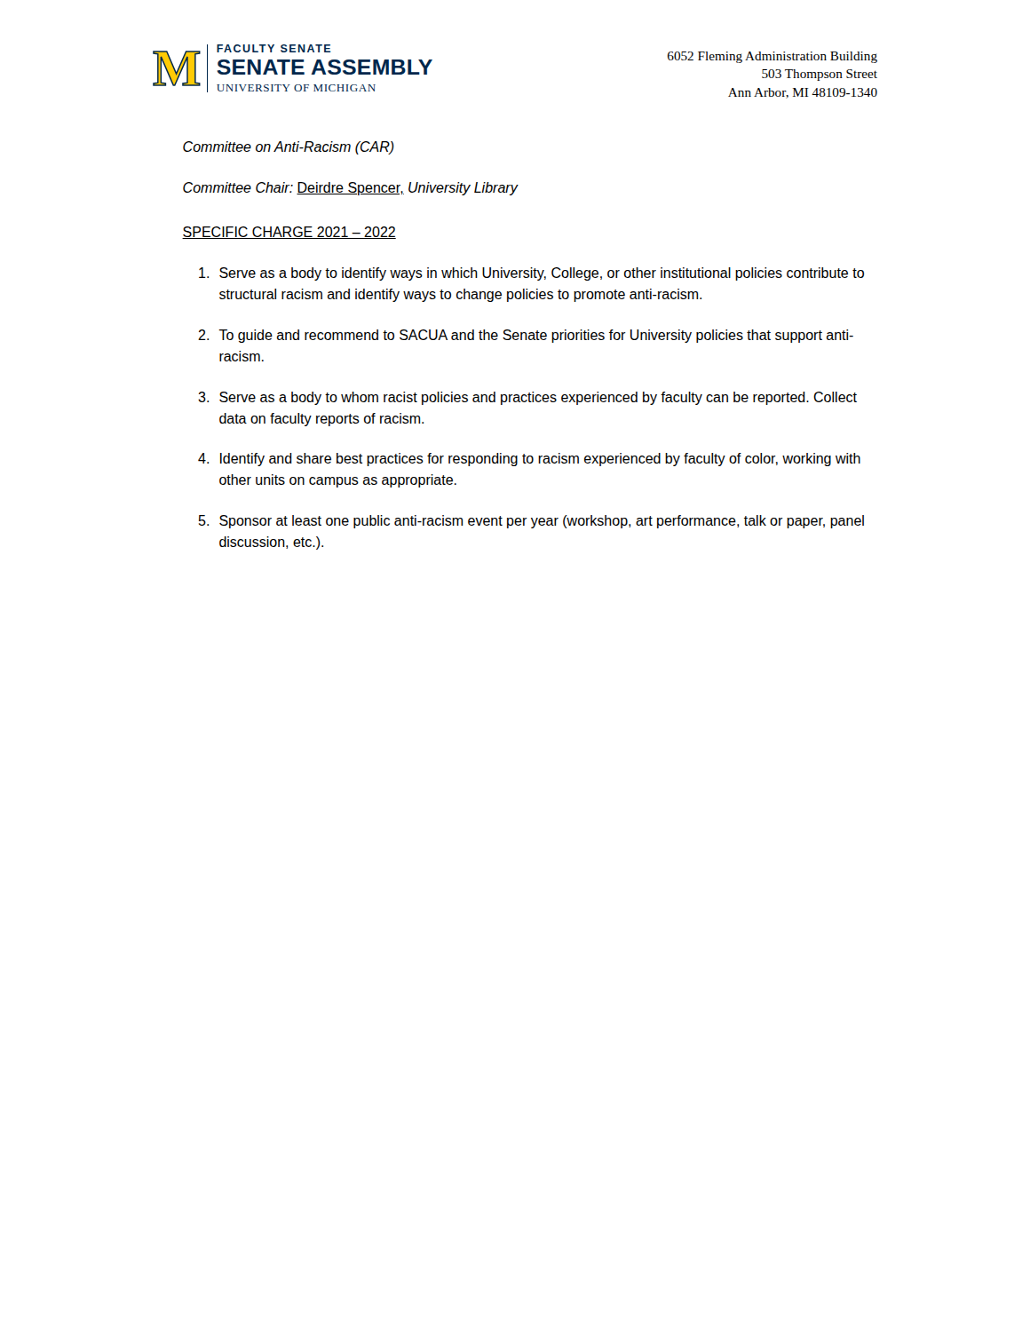M
FACULTY SENATE
SENATE ASSEMBLY
UNIVERSITY OF MICHIGAN
6052 Fleming Administration Building
503 Thompson Street
Ann Arbor, MI 48109-1340
Committee on Anti-Racism (CAR)
Committee Chair: Deirdre Spencer, University Library
SPECIFIC CHARGE 2021 – 2022
Serve as a body to identify ways in which University, College, or other institutional policies contribute to structural racism and identify ways to change policies to promote anti-racism.
To guide and recommend to SACUA and the Senate priorities for University policies that support anti-racism.
Serve as a body to whom racist policies and practices experienced by faculty can be reported. Collect data on faculty reports of racism.
Identify and share best practices for responding to racism experienced by faculty of color, working with other units on campus as appropriate.
Sponsor at least one public anti-racism event per year (workshop, art performance, talk or paper, panel discussion, etc.).